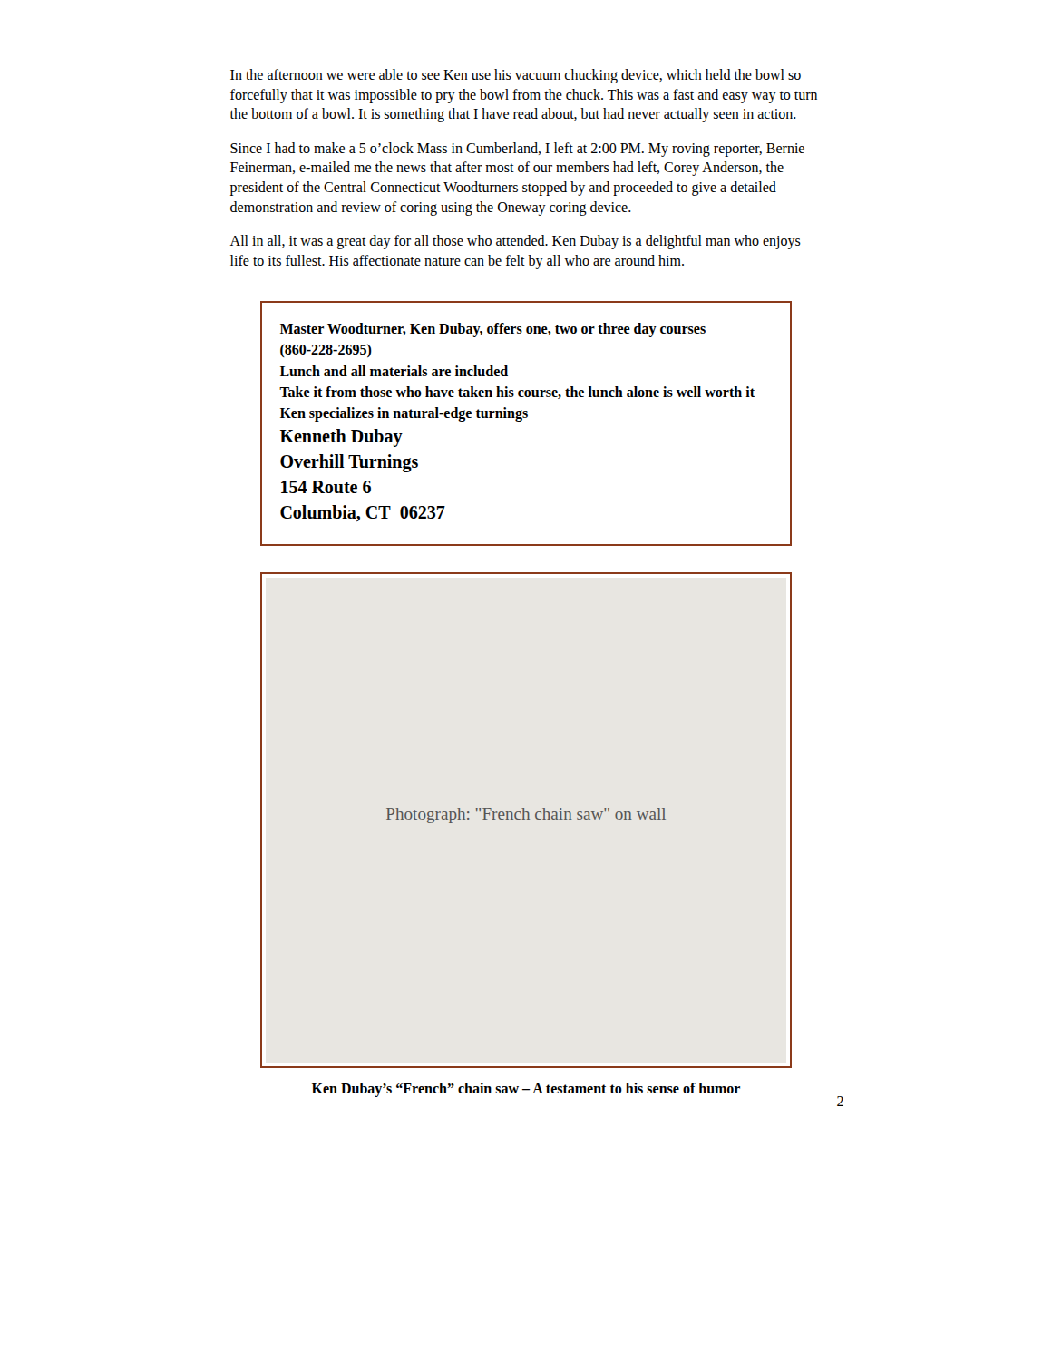In the afternoon we were able to see Ken use his vacuum chucking device, which held the bowl so forcefully that it was impossible to pry the bowl from the chuck. This was a fast and easy way to turn the bottom of a bowl. It is something that I have read about, but had never actually seen in action.
Since I had to make a 5 o’clock Mass in Cumberland, I left at 2:00 PM. My roving reporter, Bernie Feinerman, e-mailed me the news that after most of our members had left, Corey Anderson, the president of the Central Connecticut Woodturners stopped by and proceeded to give a detailed demonstration and review of coring using the Oneway coring device.
All in all, it was a great day for all those who attended. Ken Dubay is a delightful man who enjoys life to its fullest. His affectionate nature can be felt by all who are around him.
Master Woodturner, Ken Dubay, offers one, two or three day courses
(860-228-2695)
Lunch and all materials are included
Take it from those who have taken his course, the lunch alone is well worth it
Ken specializes in natural-edge turnings
Kenneth Dubay
Overhill Turnings
154 Route 6
Columbia, CT 06237
Ken Dubay’s “French” chain saw – A testament to his sense of humor
2